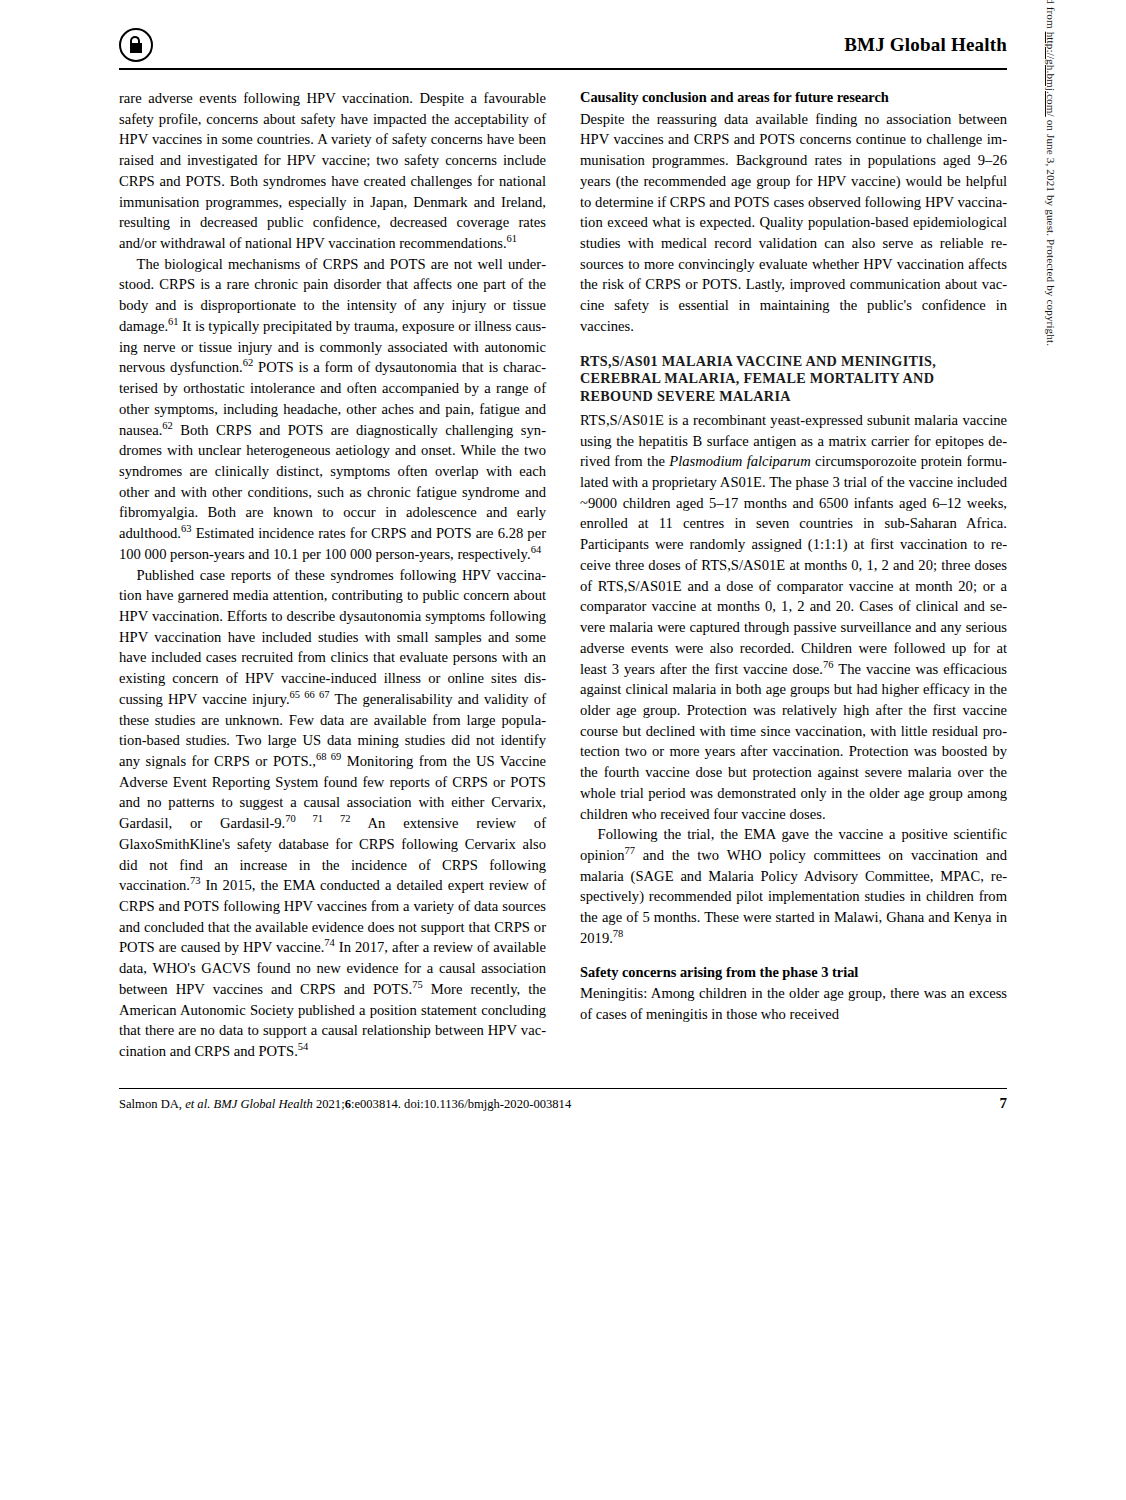BMJ Glob Health: first published as 10.1136/bmjgh-2020-003814 on 19 May 2021. Downloaded from http://gh.bmj.com/ on June 3, 2021 by guest. Protected by copyright.
BMJ Global Health
rare adverse events following HPV vaccination. Despite a favourable safety profile, concerns about safety have impacted the acceptability of HPV vaccines in some countries. A variety of safety concerns have been raised and investigated for HPV vaccine; two safety concerns include CRPS and POTS. Both syndromes have created challenges for national immunisation programmes, especially in Japan, Denmark and Ireland, resulting in decreased public confidence, decreased coverage rates and/or withdrawal of national HPV vaccination recommendations.61
The biological mechanisms of CRPS and POTS are not well understood. CRPS is a rare chronic pain disorder that affects one part of the body and is disproportionate to the intensity of any injury or tissue damage.61 It is typically precipitated by trauma, exposure or illness causing nerve or tissue injury and is commonly associated with autonomic nervous dysfunction.62 POTS is a form of dysautonomia that is characterised by orthostatic intolerance and often accompanied by a range of other symptoms, including headache, other aches and pain, fatigue and nausea.62 Both CRPS and POTS are diagnostically challenging syndromes with unclear heterogeneous aetiology and onset. While the two syndromes are clinically distinct, symptoms often overlap with each other and with other conditions, such as chronic fatigue syndrome and fibromyalgia. Both are known to occur in adolescence and early adulthood.63 Estimated incidence rates for CRPS and POTS are 6.28 per 100 000 person-years and 10.1 per 100 000 person-years, respectively.64
Published case reports of these syndromes following HPV vaccination have garnered media attention, contributing to public concern about HPV vaccination. Efforts to describe dysautonomia symptoms following HPV vaccination have included studies with small samples and some have included cases recruited from clinics that evaluate persons with an existing concern of HPV vaccine-induced illness or online sites discussing HPV vaccine injury.65 66 67 The generalisability and validity of these studies are unknown. Few data are available from large population-based studies. Two large US data mining studies did not identify any signals for CRPS or POTS.,68 69 Monitoring from the US Vaccine Adverse Event Reporting System found few reports of CRPS or POTS and no patterns to suggest a causal association with either Cervarix, Gardasil, or Gardasil-9.70 71 72 An extensive review of GlaxoSmithKline's safety database for CRPS following Cervarix also did not find an increase in the incidence of CRPS following vaccination.73 In 2015, the EMA conducted a detailed expert review of CRPS and POTS following HPV vaccines from a variety of data sources and concluded that the available evidence does not support that CRPS or POTS are caused by HPV vaccine.74 In 2017, after a review of available data, WHO's GACVS found no new evidence for a causal association between HPV vaccines and CRPS and POTS.75 More recently, the American Autonomic Society published a position statement concluding that there are no data to support a causal relationship between HPV vaccination and CRPS and POTS.54
Causality conclusion and areas for future research
Despite the reassuring data available finding no association between HPV vaccines and CRPS and POTS concerns continue to challenge immunisation programmes. Background rates in populations aged 9–26 years (the recommended age group for HPV vaccine) would be helpful to determine if CRPS and POTS cases observed following HPV vaccination exceed what is expected. Quality population-based epidemiological studies with medical record validation can also serve as reliable resources to more convincingly evaluate whether HPV vaccination affects the risk of CRPS or POTS. Lastly, improved communication about vaccine safety is essential in maintaining the public's confidence in vaccines.
RTS,S/AS01 malaria vaccine and meningitis, cerebral malaria, female mortality and rebound severe malaria
RTS,S/AS01E is a recombinant yeast-expressed subunit malaria vaccine using the hepatitis B surface antigen as a matrix carrier for epitopes derived from the Plasmodium falciparum circumsporozoite protein formulated with a proprietary AS01E. The phase 3 trial of the vaccine included ~9000 children aged 5–17 months and 6500 infants aged 6–12 weeks, enrolled at 11 centres in seven countries in sub-Saharan Africa. Participants were randomly assigned (1:1:1) at first vaccination to receive three doses of RTS,S/AS01E at months 0, 1, 2 and 20; three doses of RTS,S/AS01E and a dose of comparator vaccine at month 20; or a comparator vaccine at months 0, 1, 2 and 20. Cases of clinical and severe malaria were captured through passive surveillance and any serious adverse events were also recorded. Children were followed up for at least 3 years after the first vaccine dose.76 The vaccine was efficacious against clinical malaria in both age groups but had higher efficacy in the older age group. Protection was relatively high after the first vaccine course but declined with time since vaccination, with little residual protection two or more years after vaccination. Protection was boosted by the fourth vaccine dose but protection against severe malaria over the whole trial period was demonstrated only in the older age group among children who received four vaccine doses.
Following the trial, the EMA gave the vaccine a positive scientific opinion77 and the two WHO policy committees on vaccination and malaria (SAGE and Malaria Policy Advisory Committee, MPAC, respectively) recommended pilot implementation studies in children from the age of 5 months. These were started in Malawi, Ghana and Kenya in 2019.78
Safety concerns arising from the phase 3 trial
Meningitis: Among children in the older age group, there was an excess of cases of meningitis in those who received
Salmon DA, et al. BMJ Global Health 2021;6:e003814. doi:10.1136/bmjgh-2020-003814
7